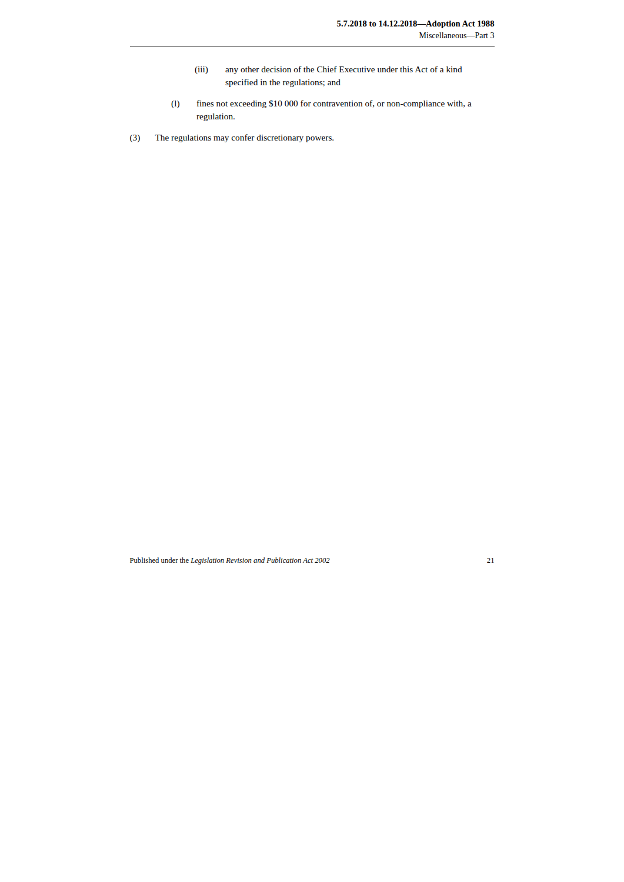5.7.2018 to 14.12.2018—Adoption Act 1988
Miscellaneous—Part 3
(iii)
any other decision of the Chief Executive under this Act of a kind specified in the regulations; and
(l)
fines not exceeding $10 000 for contravention of, or non-compliance with, a regulation.
(3)
The regulations may confer discretionary powers.
Published under the Legislation Revision and Publication Act 2002
21